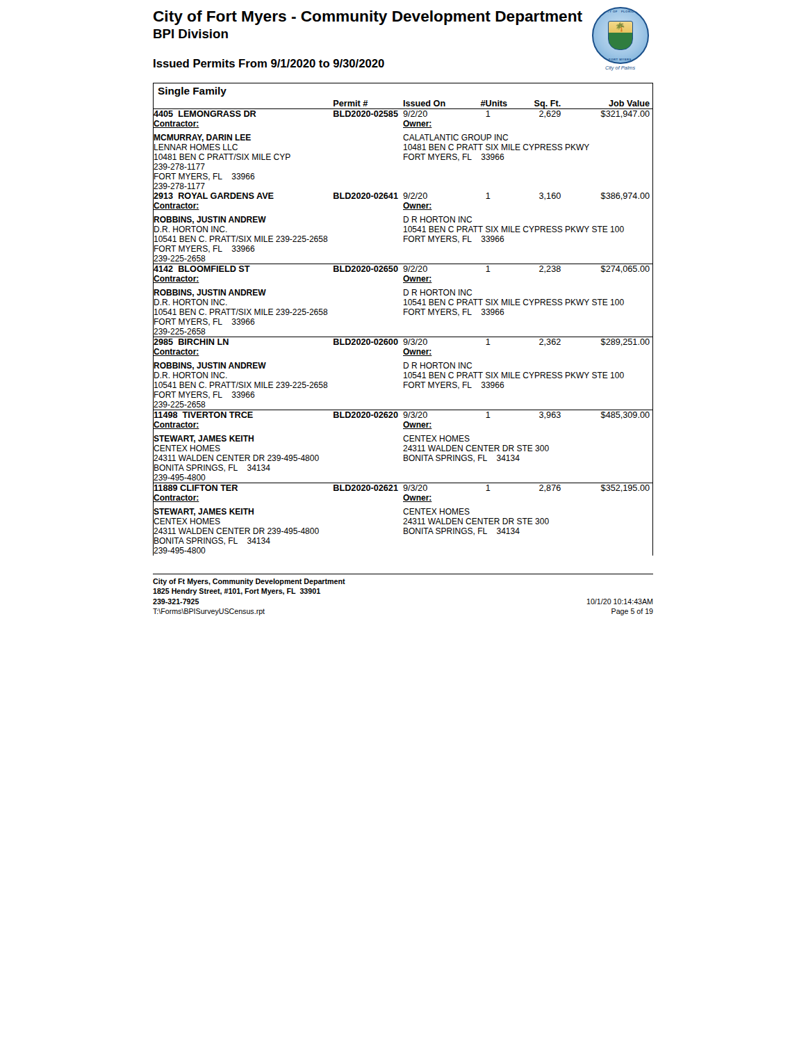CITY OF FLORIDA
🌴
FORT MYERS
City of Palms
City of Fort Myers - Community Development Department
BPI Division
Issued Permits From 9/1/2020 to 9/30/2020
Single Family
| | Permit # | Issued On | #Units | Sq. Ft. | Job Value |
| 4405 LEMONGRASS DR | BLD2020-02585 | 9/2/20 | 1 | 2,629 | $321,947.00 |
| Contractor: MCMURRAY, DARIN LEE LENNAR HOMES LLC 10481 BEN C PRATT/SIX MILE CYP 239-278-1177 FORT MYERS, FL 33966 239-278-1177 | Owner: CALATLANTIC GROUP INC 10481 BEN C PRATT SIX MILE CYPRESS PKWY FORT MYERS, FL 33966 |
| 2913 ROYAL GARDENS AVE | BLD2020-02641 | 9/2/20 | 1 | 3,160 | $386,974.00 |
| Contractor: ROBBINS, JUSTIN ANDREW D.R. HORTON INC. 10541 BEN C. PRATT/SIX MILE 239-225-2658 FORT MYERS, FL 33966 239-225-2658 | Owner: D R HORTON INC 10541 BEN C PRATT SIX MILE CYPRESS PKWY STE 100 FORT MYERS, FL 33966 |
| 4142 BLOOMFIELD ST | BLD2020-02650 | 9/2/20 | 1 | 2,238 | $274,065.00 |
| Contractor: ROBBINS, JUSTIN ANDREW D.R. HORTON INC. 10541 BEN C. PRATT/SIX MILE 239-225-2658 FORT MYERS, FL 33966 239-225-2658 | Owner: D R HORTON INC 10541 BEN C PRATT SIX MILE CYPRESS PKWY STE 100 FORT MYERS, FL 33966 |
| 2985 BIRCHIN LN | BLD2020-02600 | 9/3/20 | 1 | 2,362 | $289,251.00 |
| Contractor: ROBBINS, JUSTIN ANDREW D.R. HORTON INC. 10541 BEN C. PRATT/SIX MILE 239-225-2658 FORT MYERS, FL 33966 239-225-2658 | Owner: D R HORTON INC 10541 BEN C PRATT SIX MILE CYPRESS PKWY STE 100 FORT MYERS, FL 33966 |
| 11498 TIVERTON TRCE | BLD2020-02620 | 9/3/20 | 1 | 3,963 | $485,309.00 |
| Contractor: STEWART, JAMES KEITH CENTEX HOMES 24311 WALDEN CENTER DR 239-495-4800 BONITA SPRINGS, FL 34134 239-495-4800 | Owner: CENTEX HOMES 24311 WALDEN CENTER DR STE 300 BONITA SPRINGS, FL 34134 |
| 11889 CLIFTON TER | BLD2020-02621 | 9/3/20 | 1 | 2,876 | $352,195.00 |
| Contractor: STEWART, JAMES KEITH CENTEX HOMES 24311 WALDEN CENTER DR 239-495-4800 BONITA SPRINGS, FL 34134 239-495-4800 | Owner: CENTEX HOMES 24311 WALDEN CENTER DR STE 300 BONITA SPRINGS, FL 34134 |
City of Ft Myers, Community Development Department
1825 Hendry Street, #101, Fort Myers, FL 33901
239-321-7925
T:\Forms\BPISurveyUSCensus.rpt
10/1/20 10:14:43AM
Page 5 of 19